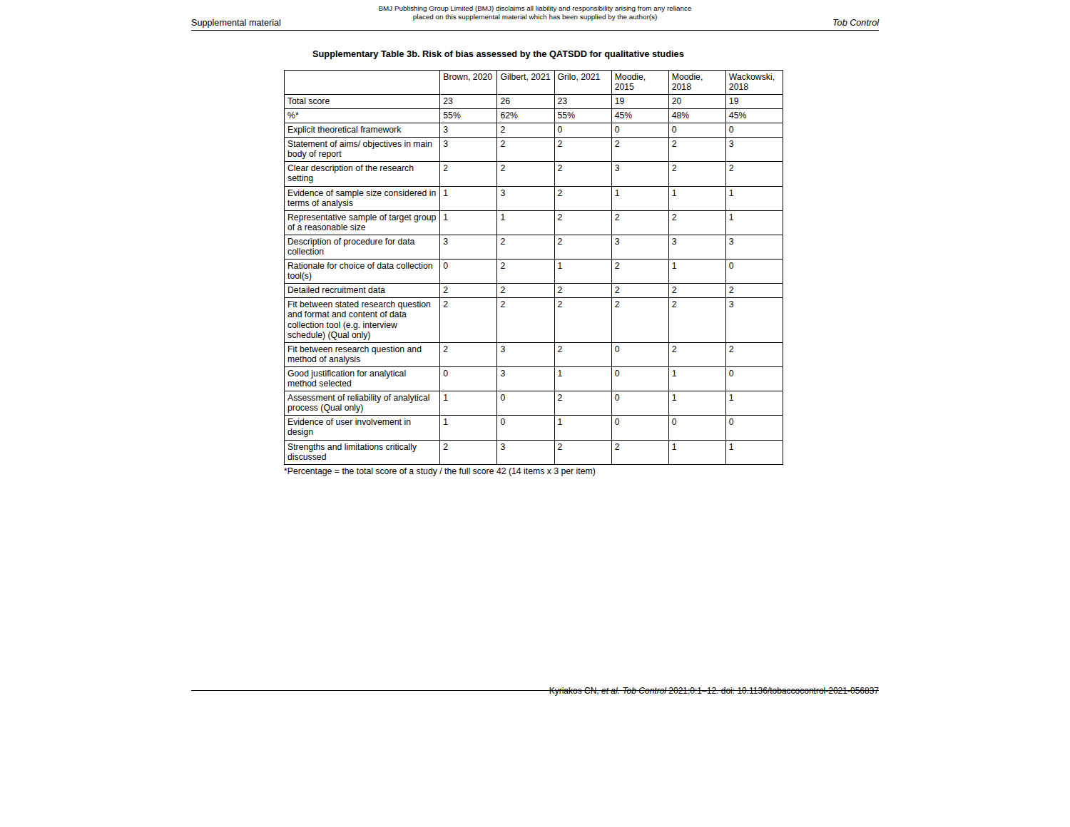Supplemental material
BMJ Publishing Group Limited (BMJ) disclaims all liability and responsibility arising from any reliance
placed on this supplemental material which has been supplied by the author(s)
Tob Control
Supplementary Table 3b. Risk of bias assessed by the QATSDD for qualitative studies
| | Brown, 2020 | Gilbert, 2021 | Grilo, 2021 | Moodie, 2015 | Moodie, 2018 | Wackowski, 2018 |
| --- | --- | --- | --- | --- | --- | --- |
| Total score | 23 | 26 | 23 | 19 | 20 | 19 |
| %* | 55% | 62% | 55% | 45% | 48% | 45% |
| Explicit theoretical framework | 3 | 2 | 0 | 0 | 0 | 0 |
| Statement of aims/ objectives in main body of report | 3 | 2 | 2 | 2 | 2 | 3 |
| Clear description of the research setting | 2 | 2 | 2 | 3 | 2 | 2 |
| Evidence of sample size considered in terms of analysis | 1 | 3 | 2 | 1 | 1 | 1 |
| Representative sample of target group of a reasonable size | 1 | 1 | 2 | 2 | 2 | 1 |
| Description of procedure for data collection | 3 | 2 | 2 | 3 | 3 | 3 |
| Rationale for choice of data collection tool(s) | 0 | 2 | 1 | 2 | 1 | 0 |
| Detailed recruitment data | 2 | 2 | 2 | 2 | 2 | 2 |
| Fit between stated research question and format and content of data collection tool (e.g. interview schedule) (Qual only) | 2 | 2 | 2 | 2 | 2 | 3 |
| Fit between research question and method of analysis | 2 | 3 | 2 | 0 | 2 | 2 |
| Good justification for analytical method selected | 0 | 3 | 1 | 0 | 1 | 0 |
| Assessment of reliability of analytical process (Qual only) | 1 | 0 | 2 | 0 | 1 | 1 |
| Evidence of user involvement in design | 1 | 0 | 1 | 0 | 0 | 0 |
| Strengths and limitations critically discussed | 2 | 3 | 2 | 2 | 1 | 1 |
*Percentage = the total score of a study / the full score 42 (14 items x 3 per item)
Kyriakos CN, et al. Tob Control 2021;0:1–12. doi: 10.1136/tobaccocontrol-2021-056837